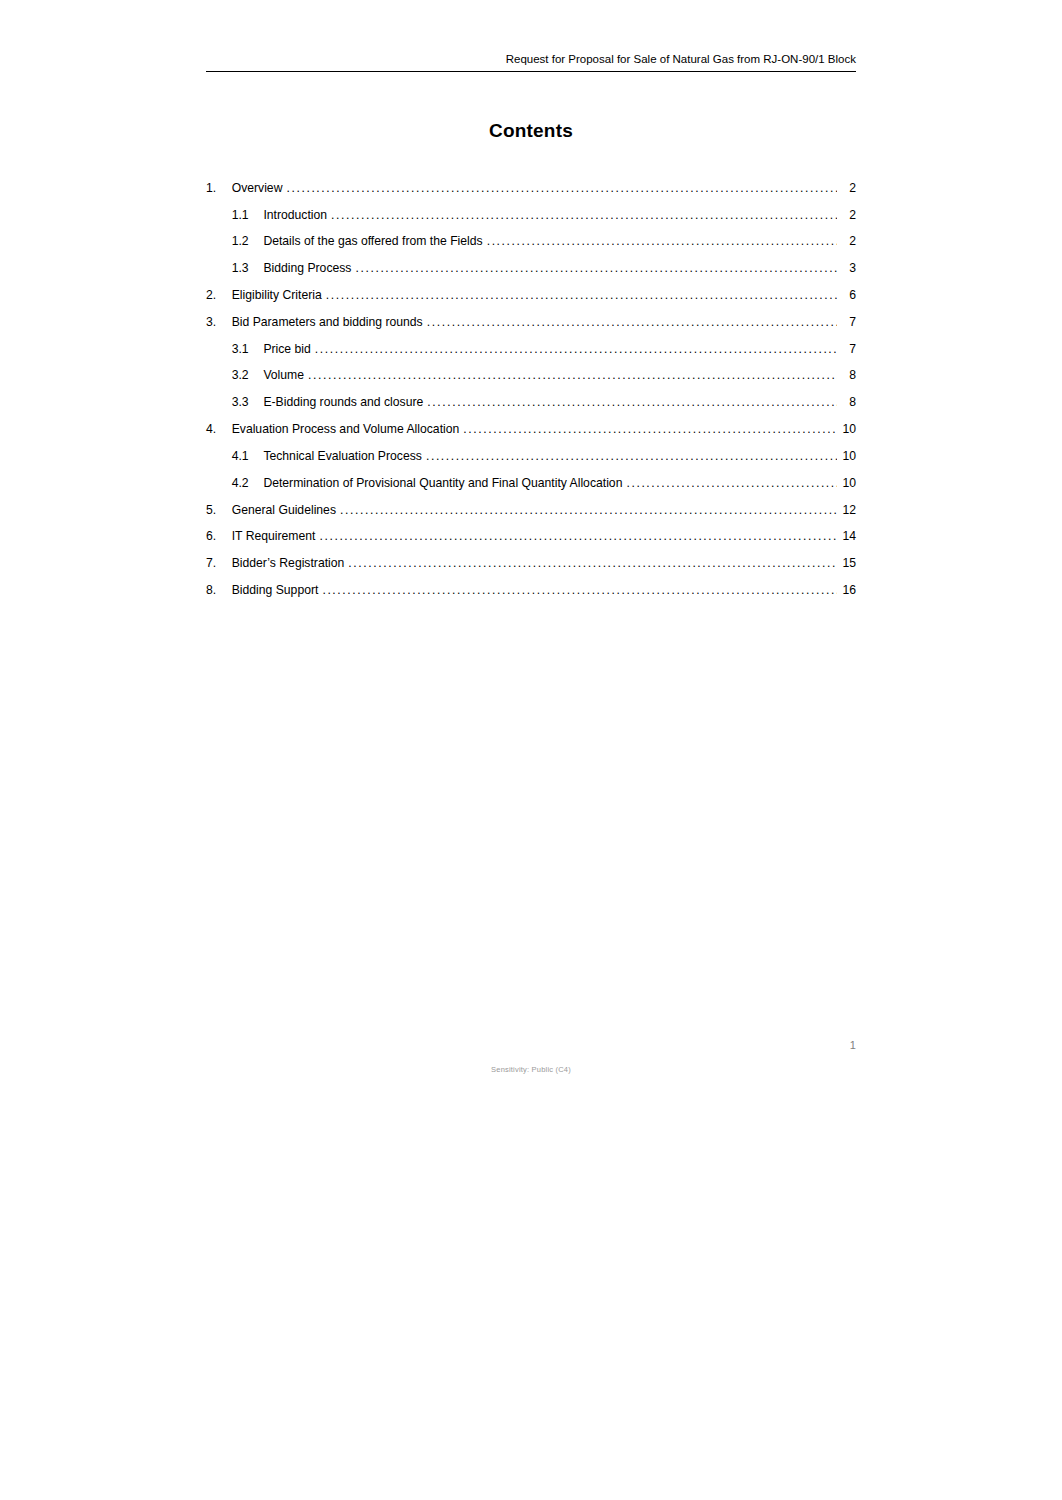Request for Proposal for Sale of Natural Gas from RJ-ON-90/1 Block
Contents
1. Overview ................................................................................................................................................. 2
1.1 Introduction ......................................................................................................................................... 2
1.2 Details of the gas offered from the Fields ............................................................................................. 2
1.3 Bidding Process ................................................................................................................................. 3
2. Eligibility Criteria ....................................................................................................................................... 6
3. Bid Parameters and bidding rounds ....................................................................................................... 7
3.1 Price bid ............................................................................................................................................. 7
3.2 Volume ............................................................................................................................................... 8
3.3 E-Bidding rounds and closure ................................................................................................................. 8
4. Evaluation Process and Volume Allocation ....................................................................................... 10
4.1 Technical Evaluation Process ................................................................................................................. 10
4.2 Determination of Provisional Quantity and Final Quantity Allocation ..................................................... 10
5. General Guidelines ..................................................................................................................................... 12
6. IT Requirement ......................................................................................................................................... 14
7. Bidder’s Registration .................................................................................................................................. 15
8. Bidding Support ....................................................................................................................................... 16
1
Sensitivity: Public (C4)